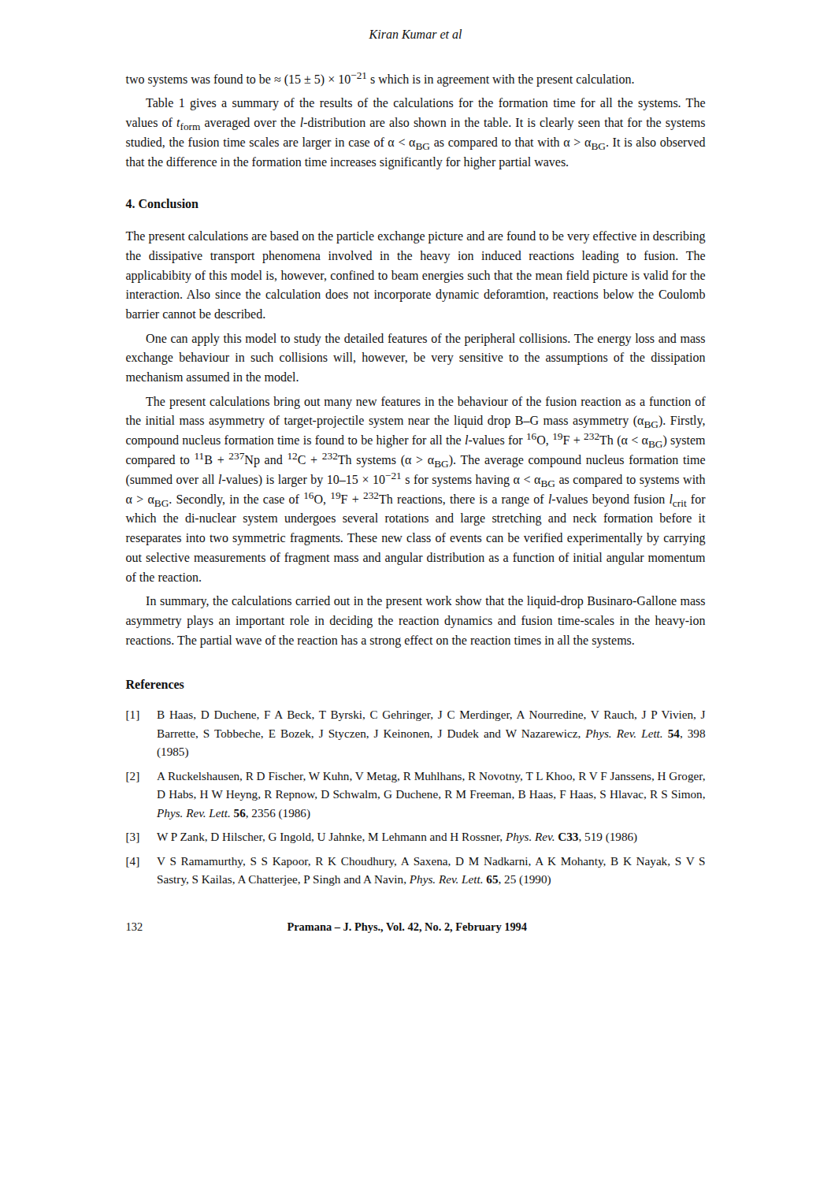Kiran Kumar et al
two systems was found to be ≈ (15 ± 5) × 10−21 s which is in agreement with the present calculation.
Table 1 gives a summary of the results of the calculations for the formation time for all the systems. The values of tform averaged over the l-distribution are also shown in the table. It is clearly seen that for the systems studied, the fusion time scales are larger in case of α < αBG as compared to that with α > αBG. It is also observed that the difference in the formation time increases significantly for higher partial waves.
4. Conclusion
The present calculations are based on the particle exchange picture and are found to be very effective in describing the dissipative transport phenomena involved in the heavy ion induced reactions leading to fusion. The applicabibity of this model is, however, confined to beam energies such that the mean field picture is valid for the interaction. Also since the calculation does not incorporate dynamic deforamtion, reactions below the Coulomb barrier cannot be described.
One can apply this model to study the detailed features of the peripheral collisions. The energy loss and mass exchange behaviour in such collisions will, however, be very sensitive to the assumptions of the dissipation mechanism assumed in the model.
The present calculations bring out many new features in the behaviour of the fusion reaction as a function of the initial mass asymmetry of target-projectile system near the liquid drop B–G mass asymmetry (αBG). Firstly, compound nucleus formation time is found to be higher for all the l-values for 16O, 19F + 232Th (α < αBG) system compared to 11B + 237Np and 12C + 232Th systems (α > αBG). The average compound nucleus formation time (summed over all l-values) is larger by 10–15 × 10−21 s for systems having α < αBG as compared to systems with α > αBG. Secondly, in the case of 16O, 19F + 232Th reactions, there is a range of l-values beyond fusion lcrit for which the di-nuclear system undergoes several rotations and large stretching and neck formation before it reseparates into two symmetric fragments. These new class of events can be verified experimentally by carrying out selective measurements of fragment mass and angular distribution as a function of initial angular momentum of the reaction.
In summary, the calculations carried out in the present work show that the liquid-drop Businaro-Gallone mass asymmetry plays an important role in deciding the reaction dynamics and fusion time-scales in the heavy-ion reactions. The partial wave of the reaction has a strong effect on the reaction times in all the systems.
References
B Haas, D Duchene, F A Beck, T Byrski, C Gehringer, J C Merdinger, A Nourredine, V Rauch, J P Vivien, J Barrette, S Tobbeche, E Bozek, J Styczen, J Keinonen, J Dudek and W Nazarewicz, Phys. Rev. Lett. 54, 398 (1985)
A Ruckelshausen, R D Fischer, W Kuhn, V Metag, R Muhlhans, R Novotny, T L Khoo, R V F Janssens, H Groger, D Habs, H W Heyng, R Repnow, D Schwalm, G Duchene, R M Freeman, B Haas, F Haas, S Hlavac, R S Simon, Phys. Rev. Lett. 56, 2356 (1986)
W P Zank, D Hilscher, G Ingold, U Jahnke, M Lehmann and H Rossner, Phys. Rev. C33, 519 (1986)
V S Ramamurthy, S S Kapoor, R K Choudhury, A Saxena, D M Nadkarni, A K Mohanty, B K Nayak, S V S Sastry, S Kailas, A Chatterjee, P Singh and A Navin, Phys. Rev. Lett. 65, 25 (1990)
132 Pramana – J. Phys., Vol. 42, No. 2, February 1994